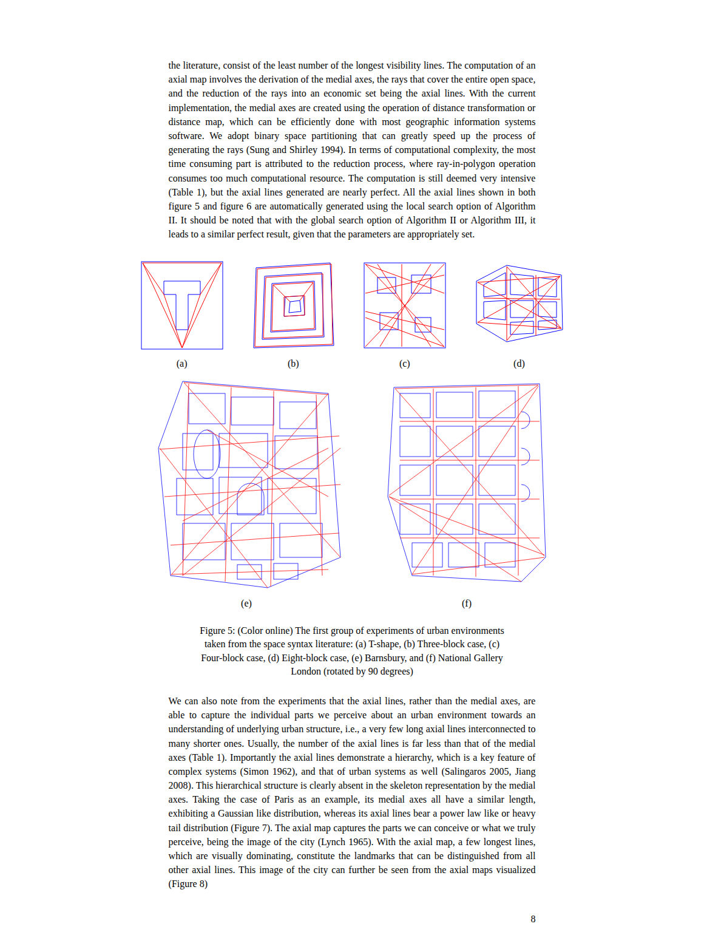the literature, consist of the least number of the longest visibility lines. The computation of an axial map involves the derivation of the medial axes, the rays that cover the entire open space, and the reduction of the rays into an economic set being the axial lines. With the current implementation, the medial axes are created using the operation of distance transformation or distance map, which can be efficiently done with most geographic information systems software. We adopt binary space partitioning that can greatly speed up the process of generating the rays (Sung and Shirley 1994). In terms of computational complexity, the most time consuming part is attributed to the reduction process, where ray-in-polygon operation consumes too much computational resource. The computation is still deemed very intensive (Table 1), but the axial lines generated are nearly perfect. All the axial lines shown in both figure 5 and figure 6 are automatically generated using the local search option of Algorithm II. It should be noted that with the global search option of Algorithm II or Algorithm III, it leads to a similar perfect result, given that the parameters are appropriately set.
(a)
(b)
(c)
(d)
(e)
(f)
Figure 5: (Color online) The first group of experiments of urban environments taken from the space syntax literature: (a) T-shape, (b) Three-block case, (c) Four-block case, (d) Eight-block case, (e) Barnsbury, and (f) National Gallery London (rotated by 90 degrees)
We can also note from the experiments that the axial lines, rather than the medial axes, are able to capture the individual parts we perceive about an urban environment towards an understanding of underlying urban structure, i.e., a very few long axial lines interconnected to many shorter ones. Usually, the number of the axial lines is far less than that of the medial axes (Table 1). Importantly the axial lines demonstrate a hierarchy, which is a key feature of complex systems (Simon 1962), and that of urban systems as well (Salingaros 2005, Jiang 2008). This hierarchical structure is clearly absent in the skeleton representation by the medial axes. Taking the case of Paris as an example, its medial axes all have a similar length, exhibiting a Gaussian like distribution, whereas its axial lines bear a power law like or heavy tail distribution (Figure 7). The axial map captures the parts we can conceive or what we truly perceive, being the image of the city (Lynch 1965). With the axial map, a few longest lines, which are visually dominating, constitute the landmarks that can be distinguished from all other axial lines. This image of the city can further be seen from the axial maps visualized (Figure 8)
8